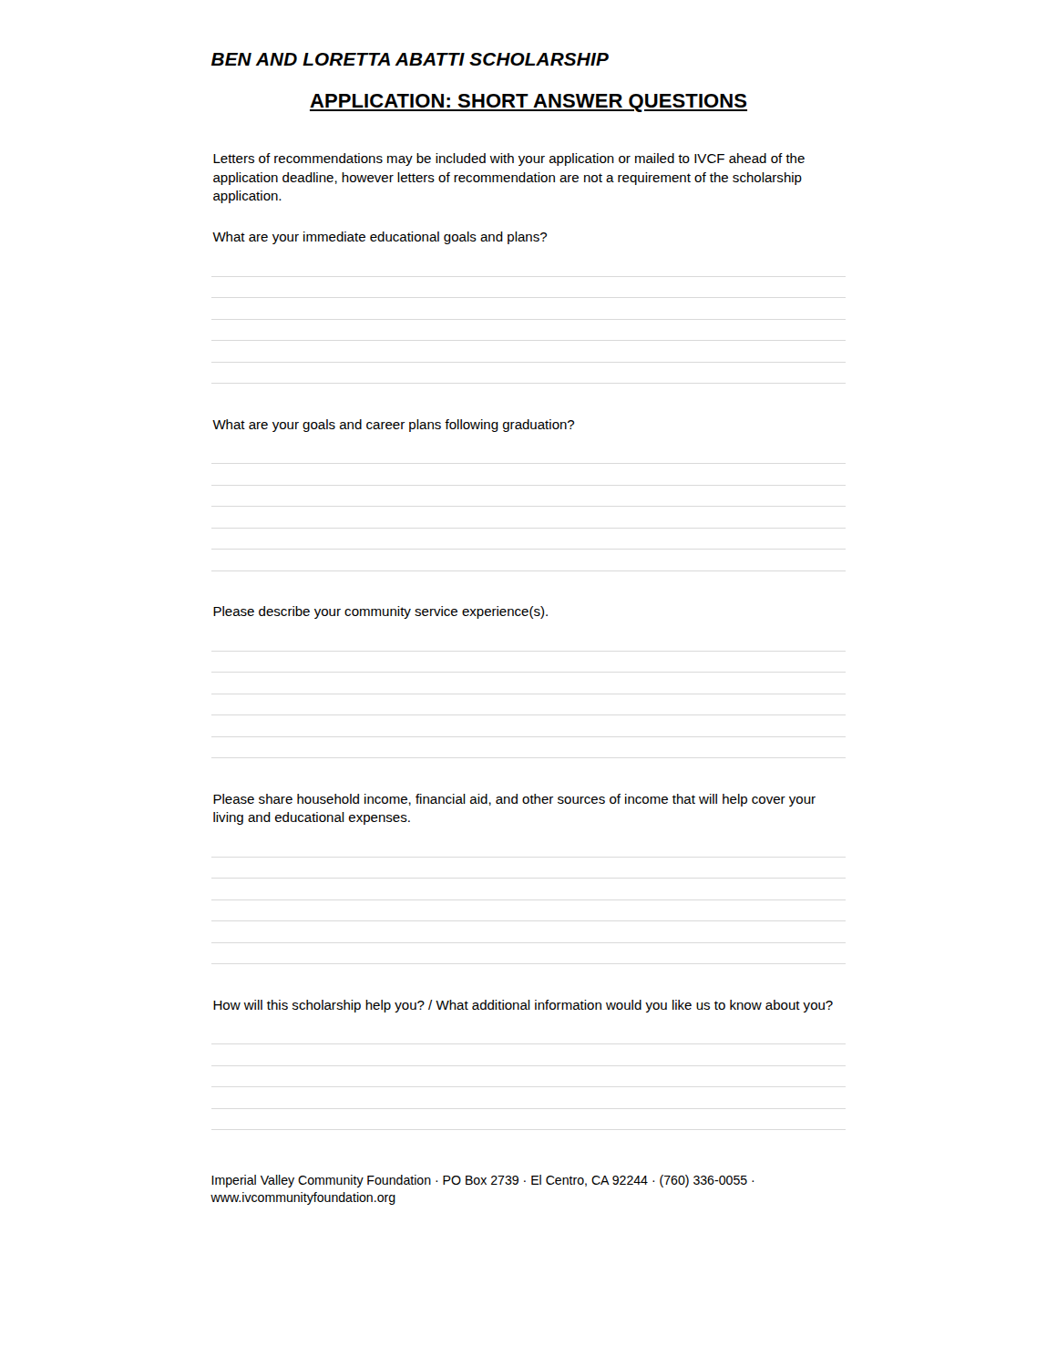BEN AND LORETTA ABATTI SCHOLARSHIP
APPLICATION: SHORT ANSWER QUESTIONS
Letters of recommendations may be included with your application or mailed to IVCF ahead of the application deadline, however letters of recommendation are not a requirement of the scholarship application.
What are your immediate educational goals and plans?
What are your goals and career plans following graduation?
Please describe your community service experience(s).
Please share household income, financial aid, and other sources of income that will help cover your living and educational expenses.
How will this scholarship help you? / What additional information would you like us to know about you?
Imperial Valley Community Foundation · PO Box 2739 · El Centro, CA 92244 · (760) 336-0055 · www.ivcommunityfoundation.org